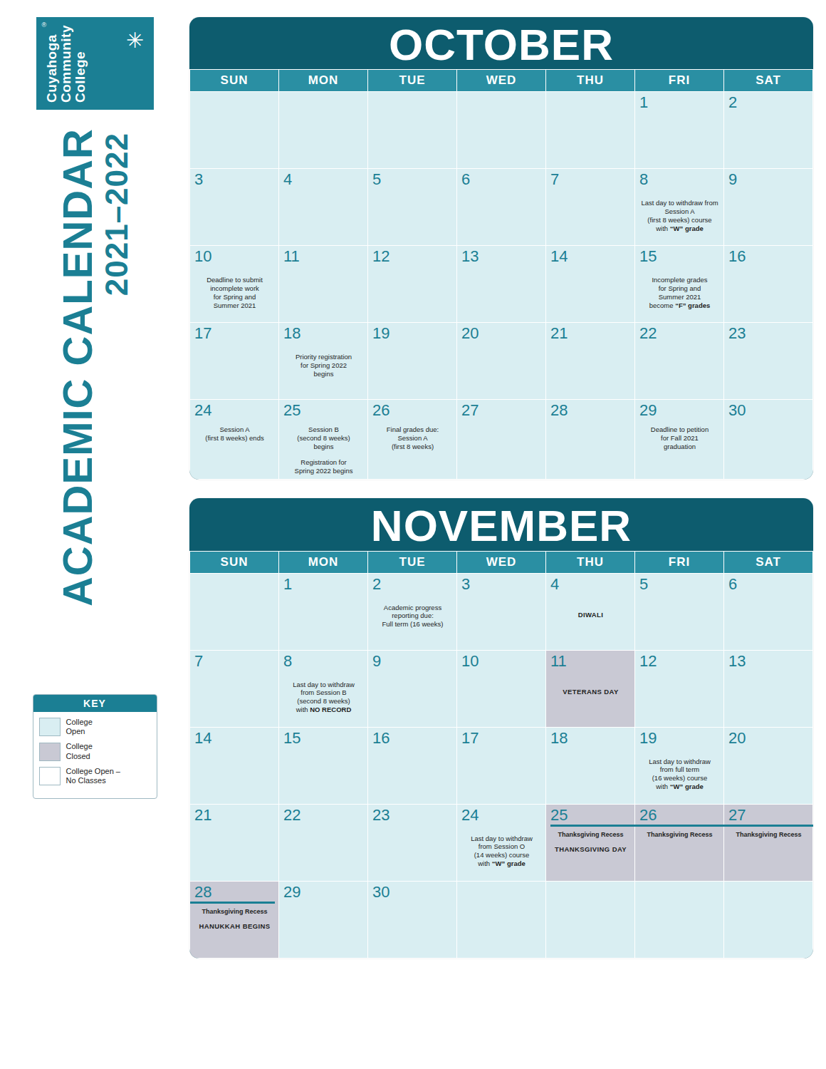® Cuyahoga Community College ✳
ACADEMIC CALENDAR 2021–2022
KEY
College
Open
College
Closed
College Open –
No Classes
OCTOBER
| SUN | MON | TUE | WED | THU | FRI | SAT |
| --- | --- | --- | --- | --- | --- | --- |
| | | | | | 1 | 2 |
| 3 | 4 | 5 | 6 | 7 | 8 Last day to withdraw from Session A (first 8 weeks) course with “W” grade | 9 |
| 10 Deadline to submit incomplete work for Spring and Summer 2021 | 11 | 12 | 13 | 14 | 15 Incomplete grades for Spring and Summer 2021 become “F” grades | 16 |
| 17 | 18 Priority registration for Spring 2022 begins | 19 | 20 | 21 | 22 | 23 |
| 24 Session A (first 8 weeks) ends | 25 Session B (second 8 weeks) begins Registration for Spring 2022 begins | 26 Final grades due: Session A (first 8 weeks) | 27 | 28 | 29 Deadline to petition for Fall 2021 graduation | 30 |
NOVEMBER
| SUN | MON | TUE | WED | THU | FRI | SAT |
| --- | --- | --- | --- | --- | --- | --- |
| | 1 | 2 Academic progress reporting due: Full term (16 weeks) | 3 | 4 DIWALI | 5 | 6 |
| 7 | 8 Last day to withdraw from Session B (second 8 weeks) with NO RECORD | 9 | 10 | 11 VETERANS DAY | 12 | 13 |
| 14 | 15 | 16 | 17 | 18 | 19 Last day to withdraw from full term (16 weeks) course with “W” grade | 20 |
| 21 | 22 | 23 | 24 Last day to withdraw from Session O (14 weeks) course with “W” grade | 25 Thanksgiving Recess THANKSGIVING DAY | 26 Thanksgiving Recess | 27 Thanksgiving Recess |
| 28 Thanksgiving Recess HANUKKAH BEGINS | 29 | 30 | | | | |